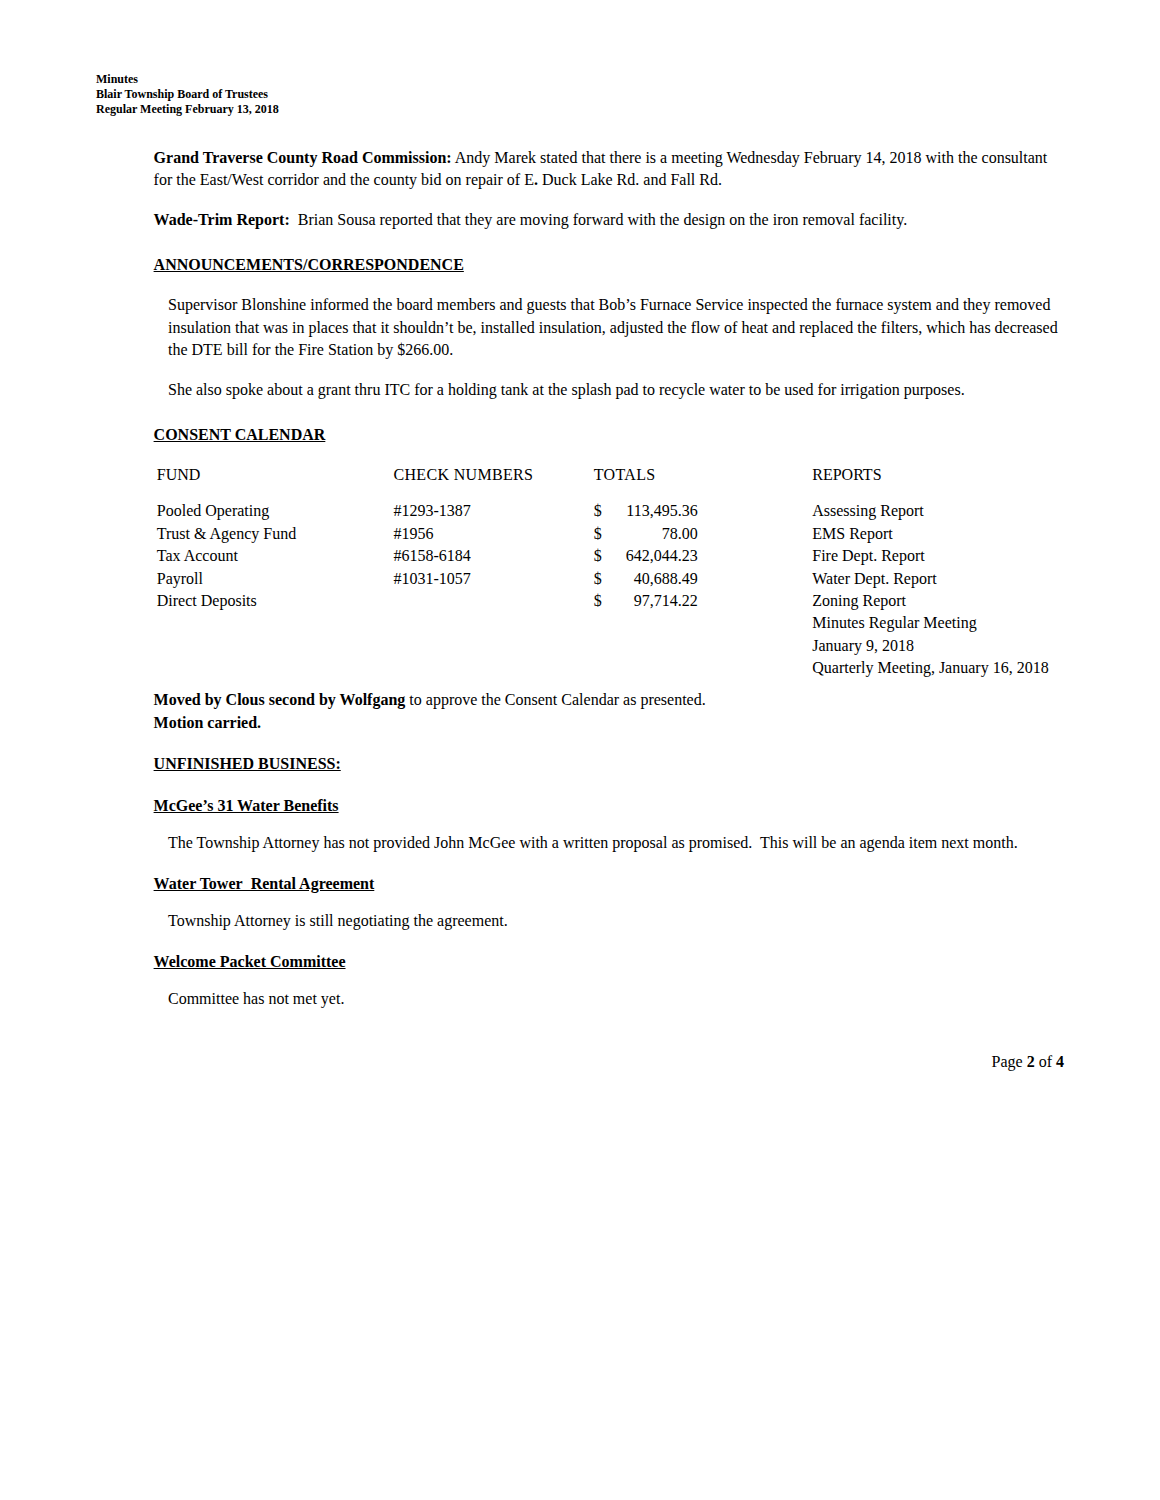Minutes
Blair Township Board of Trustees
Regular Meeting February 13, 2018
Grand Traverse County Road Commission: Andy Marek stated that there is a meeting Wednesday February 14, 2018 with the consultant for the East/West corridor and the county bid on repair of E. Duck Lake Rd. and Fall Rd.
Wade-Trim Report: Brian Sousa reported that they are moving forward with the design on the iron removal facility.
ANNOUNCEMENTS/CORRESPONDENCE
Supervisor Blonshine informed the board members and guests that Bob’s Furnace Service inspected the furnace system and they removed insulation that was in places that it shouldn’t be, installed insulation, adjusted the flow of heat and replaced the filters, which has decreased the DTE bill for the Fire Station by $266.00.
She also spoke about a grant thru ITC for a holding tank at the splash pad to recycle water to be used for irrigation purposes.
CONSENT CALENDAR
| FUND | CHECK NUMBERS | TOTALS | REPORTS |
| --- | --- | --- | --- |
| Pooled Operating | #1293-1387 | $ 113,495.36 | Assessing Report |
| Trust & Agency Fund | #1956 | $ 78.00 | EMS Report |
| Tax Account | #6158-6184 | $ 642,044.23 | Fire Dept. Report |
| Payroll | #1031-1057 | $ 40,688.49 | Water Dept. Report |
| Direct Deposits | | $ 97,714.22 | Zoning Report |
| | | | Minutes Regular Meeting January 9, 2018 |
| | | | Quarterly Meeting, January 16, 2018 |
Moved by Clous second by Wolfgang to approve the Consent Calendar as presented.
Motion carried.
UNFINISHED BUSINESS:
McGee’s 31 Water Benefits
The Township Attorney has not provided John McGee with a written proposal as promised. This will be an agenda item next month.
Water Tower Rental Agreement
Township Attorney is still negotiating the agreement.
Welcome Packet Committee
Committee has not met yet.
Page 2 of 4